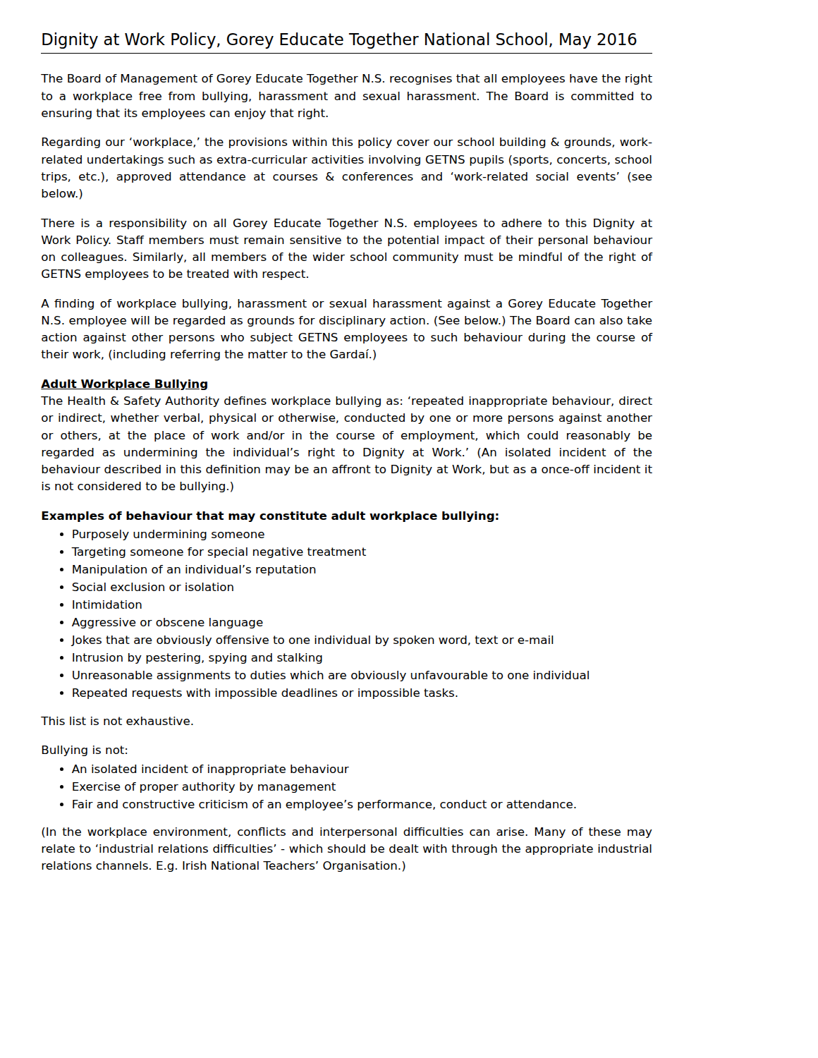Dignity at Work Policy, Gorey Educate Together National School, May 2016
The Board of Management of Gorey Educate Together N.S. recognises that all employees have the right to a workplace free from bullying, harassment and sexual harassment. The Board is committed to ensuring that its employees can enjoy that right.
Regarding our ‘workplace,’ the provisions within this policy cover our school building & grounds, work-related undertakings such as extra-curricular activities involving GETNS pupils (sports, concerts, school trips, etc.), approved attendance at courses & conferences and ‘work-related social events’ (see below.)
There is a responsibility on all Gorey Educate Together N.S. employees to adhere to this Dignity at Work Policy. Staff members must remain sensitive to the potential impact of their personal behaviour on colleagues. Similarly, all members of the wider school community must be mindful of the right of GETNS employees to be treated with respect.
A finding of workplace bullying, harassment or sexual harassment against a Gorey Educate Together N.S. employee will be regarded as grounds for disciplinary action. (See below.) The Board can also take action against other persons who subject GETNS employees to such behaviour during the course of their work, (including referring the matter to the Gardaí.)
Adult Workplace Bullying
The Health & Safety Authority defines workplace bullying as: ‘repeated inappropriate behaviour, direct or indirect, whether verbal, physical or otherwise, conducted by one or more persons against another or others, at the place of work and/or in the course of employment, which could reasonably be regarded as undermining the individual’s right to Dignity at Work.’ (An isolated incident of the behaviour described in this definition may be an affront to Dignity at Work, but as a once-off incident it is not considered to be bullying.)
Examples of behaviour that may constitute adult workplace bullying:
Purposely undermining someone
Targeting someone for special negative treatment
Manipulation of an individual’s reputation
Social exclusion or isolation
Intimidation
Aggressive or obscene language
Jokes that are obviously offensive to one individual by spoken word, text or e-mail
Intrusion by pestering, spying and stalking
Unreasonable assignments to duties which are obviously unfavourable to one individual
Repeated requests with impossible deadlines or impossible tasks.
This list is not exhaustive.
Bullying is not:
An isolated incident of inappropriate behaviour
Exercise of proper authority by management
Fair and constructive criticism of an employee’s performance, conduct or attendance.
(In the workplace environment, conflicts and interpersonal difficulties can arise. Many of these may relate to ‘industrial relations difficulties’ - which should be dealt with through the appropriate industrial relations channels. E.g. Irish National Teachers’ Organisation.)